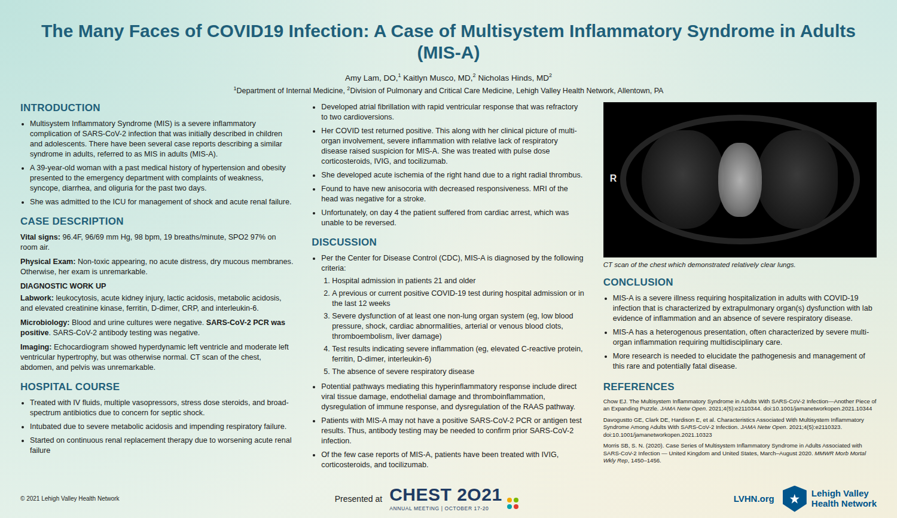The Many Faces of COVID19 Infection: A Case of Multisystem Inflammatory Syndrome in Adults (MIS-A)
Amy Lam, DO,1 Kaitlyn Musco, MD,2 Nicholas Hinds, MD2
1Department of Internal Medicine, 2Division of Pulmonary and Critical Care Medicine, Lehigh Valley Health Network, Allentown, PA
Introduction
Multisystem Inflammatory Syndrome (MIS) is a severe inflammatory complication of SARS-CoV-2 infection that was initially described in children and adolescents. There have been several case reports describing a similar syndrome in adults, referred to as MIS in adults (MIS-A).
A 39-year-old woman with a past medical history of hypertension and obesity presented to the emergency department with complaints of weakness, syncope, diarrhea, and oliguria for the past two days.
She was admitted to the ICU for management of shock and acute renal failure.
Case Description
Vital signs: 96.4F, 96/69 mm Hg, 98 bpm, 19 breaths/minute, SPO2 97% on room air.
Physical Exam: Non-toxic appearing, no acute distress, dry mucous membranes. Otherwise, her exam is unremarkable.
DIAGNOSTIC WORK UP
Labwork: leukocytosis, acute kidney injury, lactic acidosis, metabolic acidosis, and elevated creatinine kinase, ferritin, D-dimer, CRP, and interleukin-6.
Microbiology: Blood and urine cultures were negative. SARS-CoV-2 PCR was positive. SARS-CoV-2 antibody testing was negative.
Imaging: Echocardiogram showed hyperdynamic left ventricle and moderate left ventricular hypertrophy, but was otherwise normal. CT scan of the chest, abdomen, and pelvis was unremarkable.
Hospital Course
Treated with IV fluids, multiple vasopressors, stress dose steroids, and broad-spectrum antibiotics due to concern for septic shock.
Intubated due to severe metabolic acidosis and impending respiratory failure.
Started on continuous renal replacement therapy due to worsening acute renal failure
Developed atrial fibrillation with rapid ventricular response that was refractory to two cardioversions.
Her COVID test returned positive. This along with her clinical picture of multi-organ involvement, severe inflammation with relative lack of respiratory disease raised suspicion for MIS-A. She was treated with pulse dose corticosteroids, IVIG, and tocilizumab.
She developed acute ischemia of the right hand due to a right radial thrombus.
Found to have new anisocoria with decreased responsiveness. MRI of the head was negative for a stroke.
Unfortunately, on day 4 the patient suffered from cardiac arrest, which was unable to be reversed.
Discussion
Per the Center for Disease Control (CDC), MIS-A is diagnosed by the following criteria:
Hospital admission in patients 21 and older
A previous or current positive COVID-19 test during hospital admission or in the last 12 weeks
Severe dysfunction of at least one non-lung organ system (eg, low blood pressure, shock, cardiac abnormalities, arterial or venous blood clots, thromboembolism, liver damage)
Test results indicating severe inflammation (eg, elevated C-reactive protein, ferritin, D-dimer, interleukin-6)
The absence of severe respiratory disease
Potential pathways mediating this hyperinflammatory response include direct viral tissue damage, endothelial damage and thromboinflammation, dysregulation of immune response, and dysregulation of the RAAS pathway.
Patients with MIS-A may not have a positive SARS-CoV-2 PCR or antigen test results. Thus, antibody testing may be needed to confirm prior SARS-CoV-2 infection.
Of the few case reports of MIS-A, patients have been treated with IVIG, corticosteroids, and tocilizumab.
R
CT scan of the chest which demonstrated relatively clear lungs.
Conclusion
MIS-A is a severe illness requiring hospitalization in adults with COVID-19 infection that is characterized by extrapulmonary organ(s) dysfunction with lab evidence of inflammation and an absence of severe respiratory disease.
MIS-A has a heterogenous presentation, often characterized by severe multi-organ inflammation requiring multidisciplinary care.
More research is needed to elucidate the pathogenesis and management of this rare and potentially fatal disease.
References
Chow EJ. The Multisystem Inflammatory Syndrome in Adults With SARS-CoV-2 Infection—Another Piece of an Expanding Puzzle. JAMA Netw Open. 2021;4(5):e2110344. doi:10.1001/jamanetworkopen.2021.10344
Davogustto GE, Clark DE, Hardison E, et al. Characteristics Associated With Multisystem Inflammatory Syndrome Among Adults With SARS-CoV-2 Infection. JAMA Netw Open. 2021;4(5):e2110323. doi:10.1001/jamanetworkopen.2021.10323
Morris SB, S. N. (2020). Case Series of Multisystem Inflammatory Syndrome in Adults Associated with SARS-CoV-2 Infection — United Kingdom and United States, March–August 2020. MMWR Morb Mortal Wkly Rep, 1450–1456.
© 2021 Lehigh Valley Health Network
Presented at
CHEST 2O21
ANNUAL MEETING | OCTOBER 17-20
LVHN.org
Lehigh Valley
Health Network